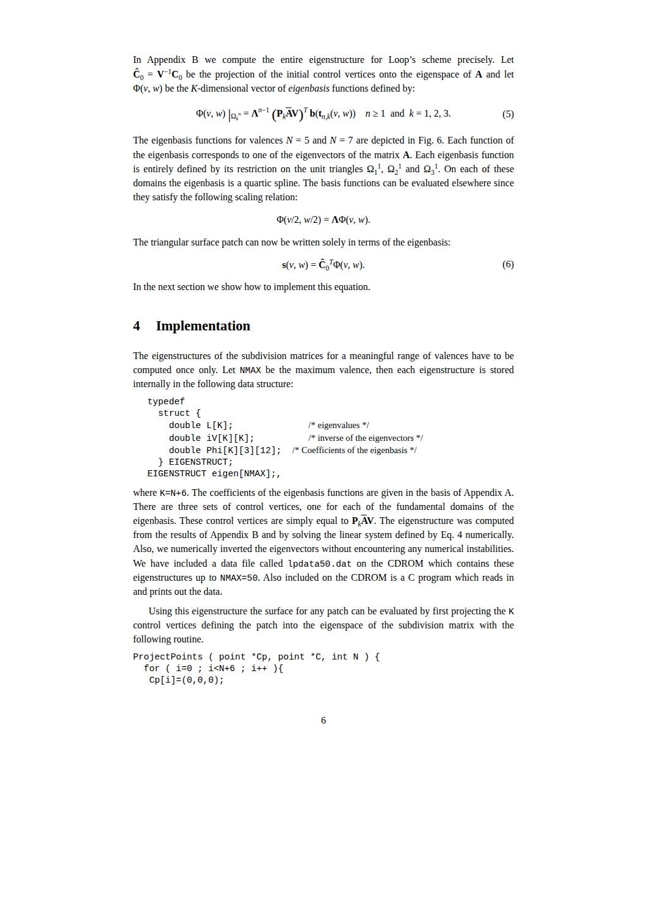In Appendix B we compute the entire eigenstructure for Loop’s scheme precisely. Let Ĉ0 = V−1C0 be the projection of the initial control vertices onto the eigenspace of A and let Φ(v, w) be the K-dimensional vector of eigenbasis functions defined by:
Φ(v, w) |Ωkn = Λn−1 (PkAV)T b(tn,k(v, w)) n ≥ 1 and k = 1, 2, 3. (5)
The eigenbasis functions for valences N = 5 and N = 7 are depicted in Fig. 6. Each function of the eigenbasis corresponds to one of the eigenvectors of the matrix A. Each eigenbasis function is entirely defined by its restriction on the unit triangles Ω11, Ω21 and Ω31. On each of these domains the eigenbasis is a quartic spline. The basis functions can be evaluated elsewhere since they satisfy the following scaling relation:
Φ(v/2, w/2) = ΛΦ(v, w).
The triangular surface patch can now be written solely in terms of the eigenbasis:
s(v, w) = Ĉ0TΦ(v, w). (6)
In the next section we show how to implement this equation.
4 Implementation
The eigenstructures of the subdivision matrices for a meaningful range of valences have to be computed once only. Let NMAX be the maximum valence, then each eigenstructure is stored internally in the following data structure:
typedef struct { double L[K]; /* eigenvalues */ double iV[K][K]; /* inverse of the eigenvectors */ double Phi[K][3][12]; /* Coefficients of the eigenbasis */ } EIGENSTRUCT; EIGENSTRUCT eigen[NMAX];,
where K=N+6. The coefficients of the eigenbasis functions are given in the basis of Appendix A. There are three sets of control vertices, one for each of the fundamental domains of the eigenbasis. These control vertices are simply equal to PkAV. The eigenstructure was computed from the results of Appendix B and by solving the linear system defined by Eq. 4 numerically. Also, we numerically inverted the eigenvectors without encountering any numerical instabilities. We have included a data file called lpdata50.dat on the CDROM which contains these eigenstructures up to NMAX=50. Also included on the CDROM is a C program which reads in and prints out the data.
Using this eigenstructure the surface for any patch can be evaluated by first projecting the K control vertices defining the patch into the eigenspace of the subdivision matrix with the following routine.
ProjectPoints ( point *Cp, point *C, int N ) { for ( i=0 ; i<N+6 ; i++ ){ Cp[i]=(0,0,0);
6